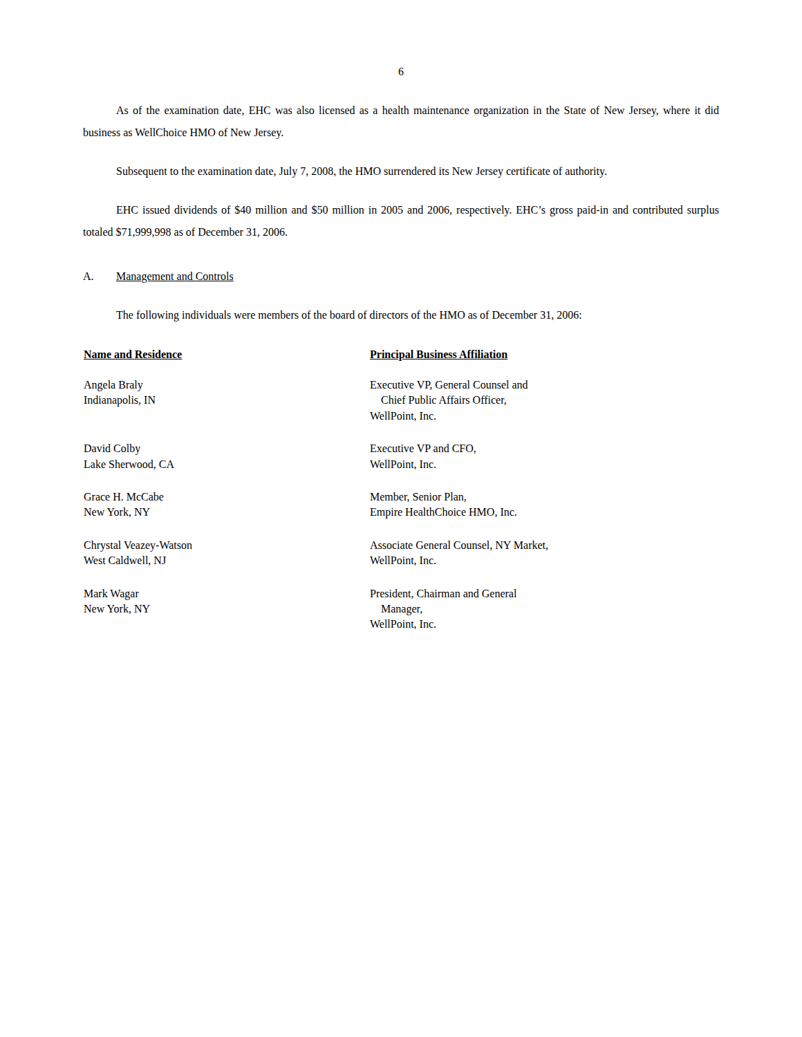6
As of the examination date, EHC was also licensed as a health maintenance organization in the State of New Jersey, where it did business as WellChoice HMO of New Jersey.
Subsequent to the examination date, July 7, 2008, the HMO surrendered its New Jersey certificate of authority.
EHC issued dividends of $40 million and $50 million in 2005 and 2006, respectively. EHC’s gross paid-in and contributed surplus totaled $71,999,998 as of December 31, 2006.
A. Management and Controls
The following individuals were members of the board of directors of the HMO as of December 31, 2006:
| Name and Residence | Principal Business Affiliation |
| --- | --- |
| Angela Braly Indianapolis, IN | Executive VP, General Counsel and Chief Public Affairs Officer, WellPoint, Inc. |
| David Colby Lake Sherwood, CA | Executive VP and CFO, WellPoint, Inc. |
| Grace H. McCabe New York, NY | Member, Senior Plan, Empire HealthChoice HMO, Inc. |
| Chrystal Veazey-Watson West Caldwell, NJ | Associate General Counsel, NY Market, WellPoint, Inc. |
| Mark Wagar New York, NY | President, Chairman and General Manager, WellPoint, Inc. |